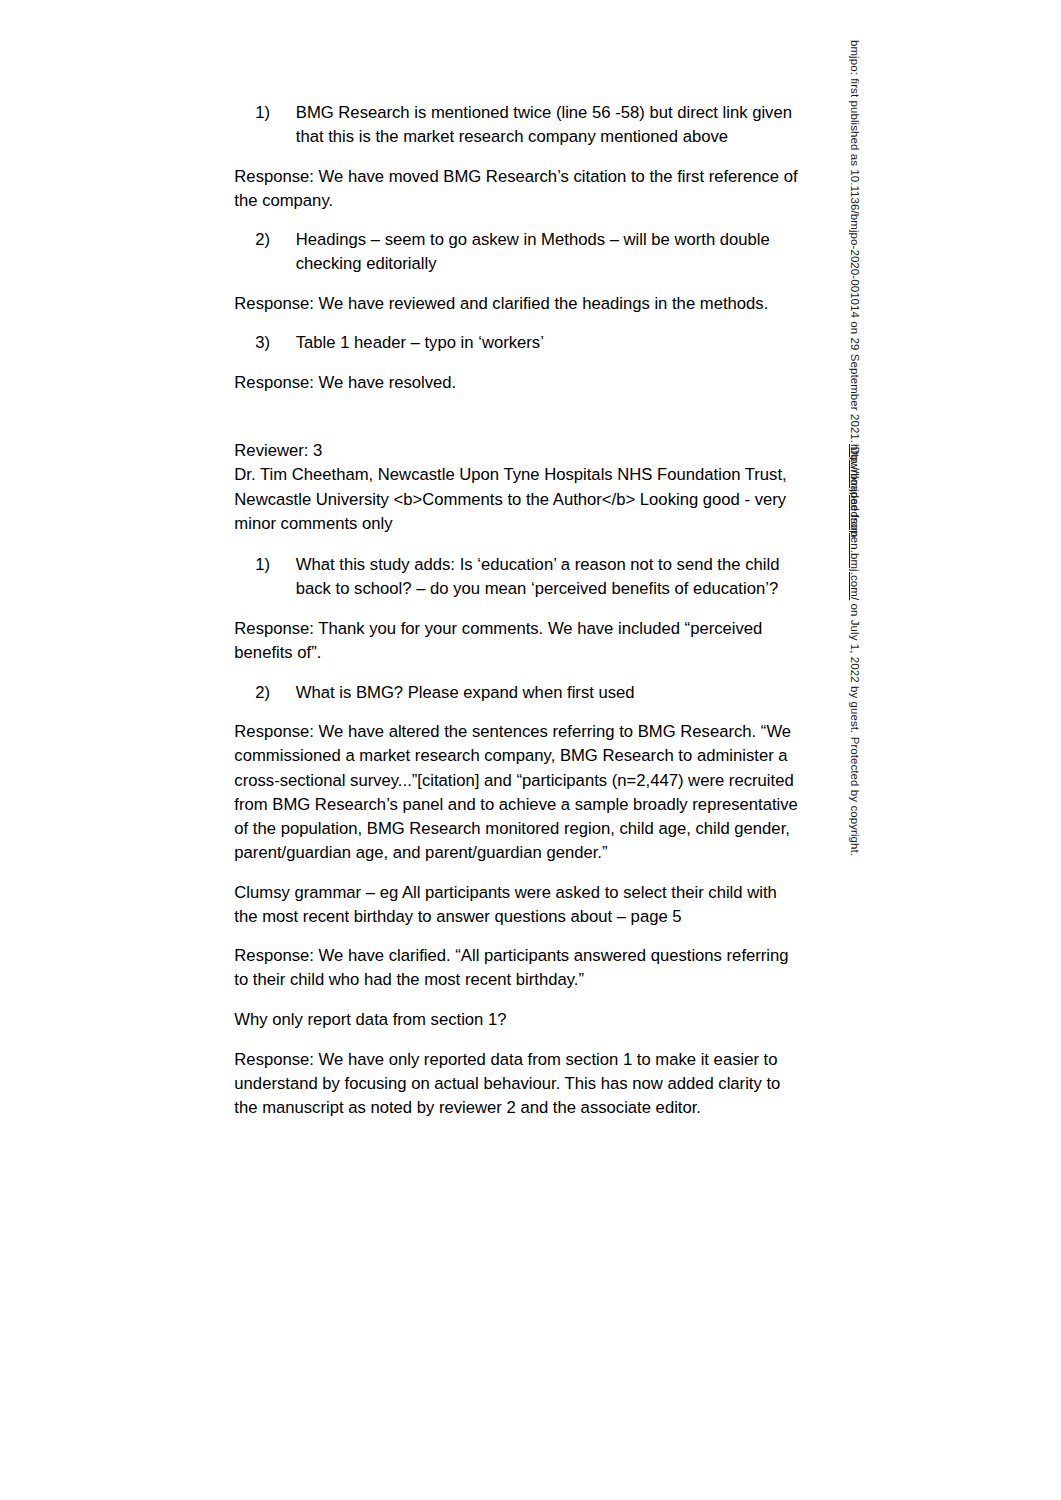bmjpo: first published as 10.1136/bmjpo-2020-001014 on 29 September 2021. Downloaded from http://bmjpaedsopen.bmj.com/ on July 1, 2022 by guest. Protected by copyright.
BMG Research is mentioned twice (line 56 -58) but direct link given that this is the market research company mentioned above
Response: We have moved BMG Research’s citation to the first reference of the company.
Headings – seem to go askew in Methods – will be worth double checking editorially
Response: We have reviewed and clarified the headings in the methods.
Table 1 header – typo in ‘workers’
Response: We have resolved.
Reviewer: 3
Dr. Tim Cheetham, Newcastle Upon Tyne Hospitals NHS Foundation Trust, Newcastle University <b>Comments to the Author</b> Looking good - very minor comments only
What this study adds: Is ‘education’ a reason not to send the child back to school? – do you mean ‘perceived benefits of education’?
Response: Thank you for your comments. We have included “perceived benefits of”.
What is BMG? Please expand when first used
Response: We have altered the sentences referring to BMG Research. “We commissioned a market research company, BMG Research to administer a cross-sectional survey...”[citation] and “participants (n=2,447) were recruited from BMG Research’s panel and to achieve a sample broadly representative of the population, BMG Research monitored region, child age, child gender, parent/guardian age, and parent/guardian gender.”
Clumsy grammar – eg All participants were asked to select their child with the most recent birthday to answer questions about – page 5
Response: We have clarified. “All participants answered questions referring to their child who had the most recent birthday.”
Why only report data from section 1?
Response: We have only reported data from section 1 to make it easier to understand by focusing on actual behaviour. This has now added clarity to the manuscript as noted by reviewer 2 and the associate editor.